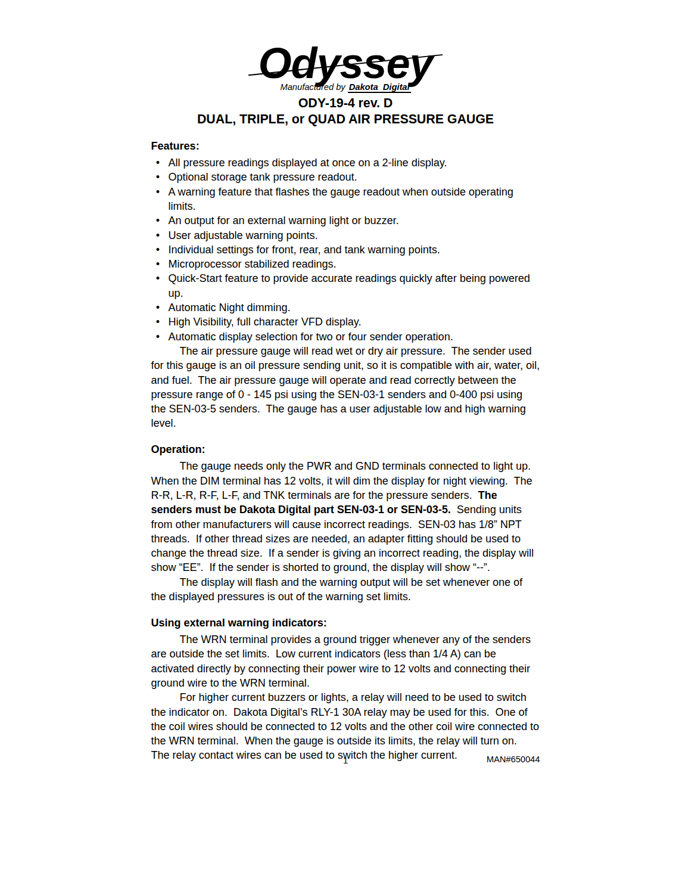Odyssey
Manufactured by Dakota Digital
ODY-19-4 rev. D DUAL, TRIPLE, or QUAD AIR PRESSURE GAUGE
Features:
All pressure readings displayed at once on a 2-line display.
Optional storage tank pressure readout.
A warning feature that flashes the gauge readout when outside operating limits.
An output for an external warning light or buzzer.
User adjustable warning points.
Individual settings for front, rear, and tank warning points.
Microprocessor stabilized readings.
Quick-Start feature to provide accurate readings quickly after being powered up.
Automatic Night dimming.
High Visibility, full character VFD display.
Automatic display selection for two or four sender operation.
The air pressure gauge will read wet or dry air pressure. The sender used for this gauge is an oil pressure sending unit, so it is compatible with air, water, oil, and fuel. The air pressure gauge will operate and read correctly between the pressure range of 0 - 145 psi using the SEN-03-1 senders and 0-400 psi using the SEN-03-5 senders. The gauge has a user adjustable low and high warning level.
Operation:
The gauge needs only the PWR and GND terminals connected to light up. When the DIM terminal has 12 volts, it will dim the display for night viewing. The R-R, L-R, R-F, L-F, and TNK terminals are for the pressure senders. The senders must be Dakota Digital part SEN-03-1 or SEN-03-5. Sending units from other manufacturers will cause incorrect readings. SEN-03 has 1/8” NPT threads. If other thread sizes are needed, an adapter fitting should be used to change the thread size. If a sender is giving an incorrect reading, the display will show “EE”. If the sender is shorted to ground, the display will show “--”.
The display will flash and the warning output will be set whenever one of the displayed pressures is out of the warning set limits.
Using external warning indicators:
The WRN terminal provides a ground trigger whenever any of the senders are outside the set limits. Low current indicators (less than 1/4 A) can be activated directly by connecting their power wire to 12 volts and connecting their ground wire to the WRN terminal.
For higher current buzzers or lights, a relay will need to be used to switch the indicator on. Dakota Digital’s RLY-1 30A relay may be used for this. One of the coil wires should be connected to 12 volts and the other coil wire connected to the WRN terminal. When the gauge is outside its limits, the relay will turn on. The relay contact wires can be used to switch the higher current.
1
MAN#650044